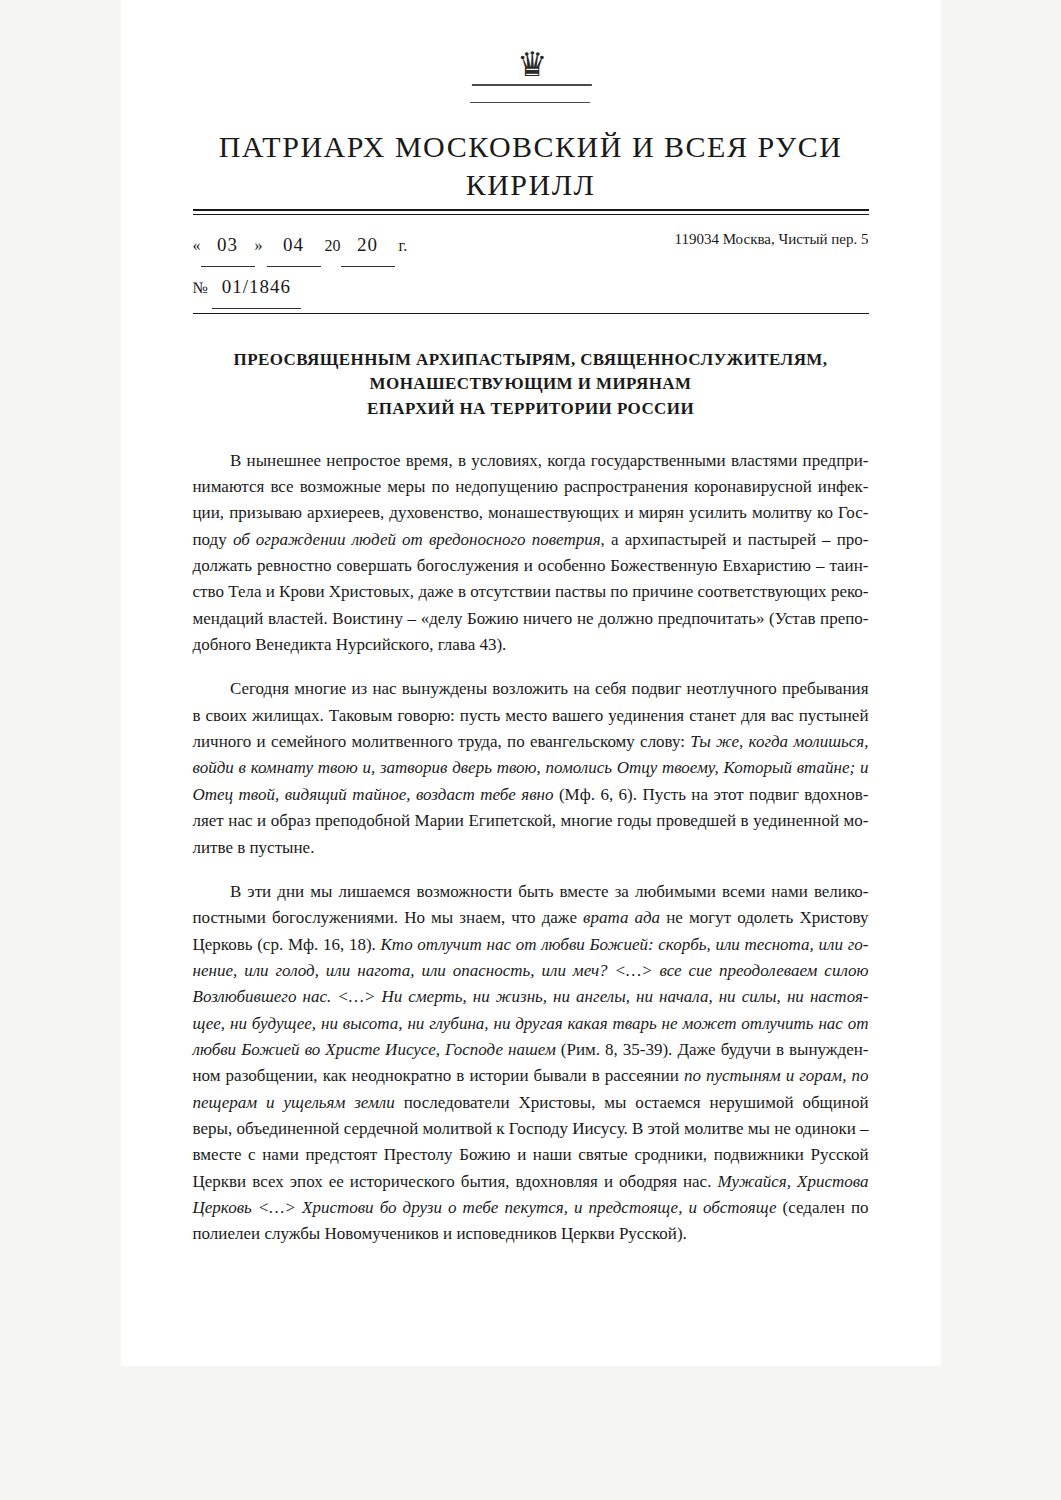♛
Патриарх Московский и всея Руси
Кирилл
«03» 04 2020 г.
№ 01/1846
119034 Москва, Чистый пер. 5
Преосвященным архипастырям, священнослужителям,
монашествующим и мирянам
епархий на территории России
В нынешнее непростое время, в условиях, когда государственными властями предпринимаются все возможные меры по недопущению распространения коронавирусной инфекции, призываю архиереев, духовенство, монашествующих и мирян усилить молитву ко Господу об ограждении людей от вредоносного поветрия, а архипастырей и пастырей – продолжать ревностно совершать богослужения и особенно Божественную Евхаристию – таинство Тела и Крови Христовых, даже в отсутствии паствы по причине соответствующих рекомендаций властей. Воистину – «делу Божию ничего не должно предпочитать» (Устав преподобного Венедикта Нурсийского, глава 43).
Сегодня многие из нас вынуждены возложить на себя подвиг неотлучного пребывания в своих жилищах. Таковым говорю: пусть место вашего уединения станет для вас пустыней личного и семейного молитвенного труда, по евангельскому слову: Ты же, когда молишься, войди в комнату твою и, затворив дверь твою, помолись Отцу твоему, Который втайне; и Отец твой, видящий тайное, воздаст тебе явно (Мф. 6, 6). Пусть на этот подвиг вдохновляет нас и образ преподобной Марии Египетской, многие годы проведшей в уединенной молитве в пустыне.
В эти дни мы лишаемся возможности быть вместе за любимыми всеми нами великопостными богослужениями. Но мы знаем, что даже врата ада не могут одолеть Христову Церковь (ср. Мф. 16, 18). Кто отлучит нас от любви Божией: скорбь, или теснота, или гонение, или голод, или нагота, или опасность, или меч? <…> все сие преодолеваем силою Возлюбившего нас. <…> Ни смерть, ни жизнь, ни ангелы, ни начала, ни силы, ни настоящее, ни будущее, ни высота, ни глубина, ни другая какая тварь не может отлучить нас от любви Божией во Христе Иисусе, Господе нашем (Рим. 8, 35-39). Даже будучи в вынужденном разобщении, как неоднократно в истории бывали в рассеянии по пустыням и горам, по пещерам и ущельям земли последователи Христовы, мы остаемся нерушимой общиной веры, объединенной сердечной молитвой к Господу Иисусу. В этой молитве мы не одиноки – вместе с нами предстоят Престолу Божию и наши святые сродники, подвижники Русской Церкви всех эпох ее исторического бытия, вдохновляя и ободряя нас. Мужайся, Христова Церковь <…> Христови бо друзи о тебе пекутся, и предстояще, и обстояще (седален по полиелеи службы Новомучеников и исповедников Церкви Русской).